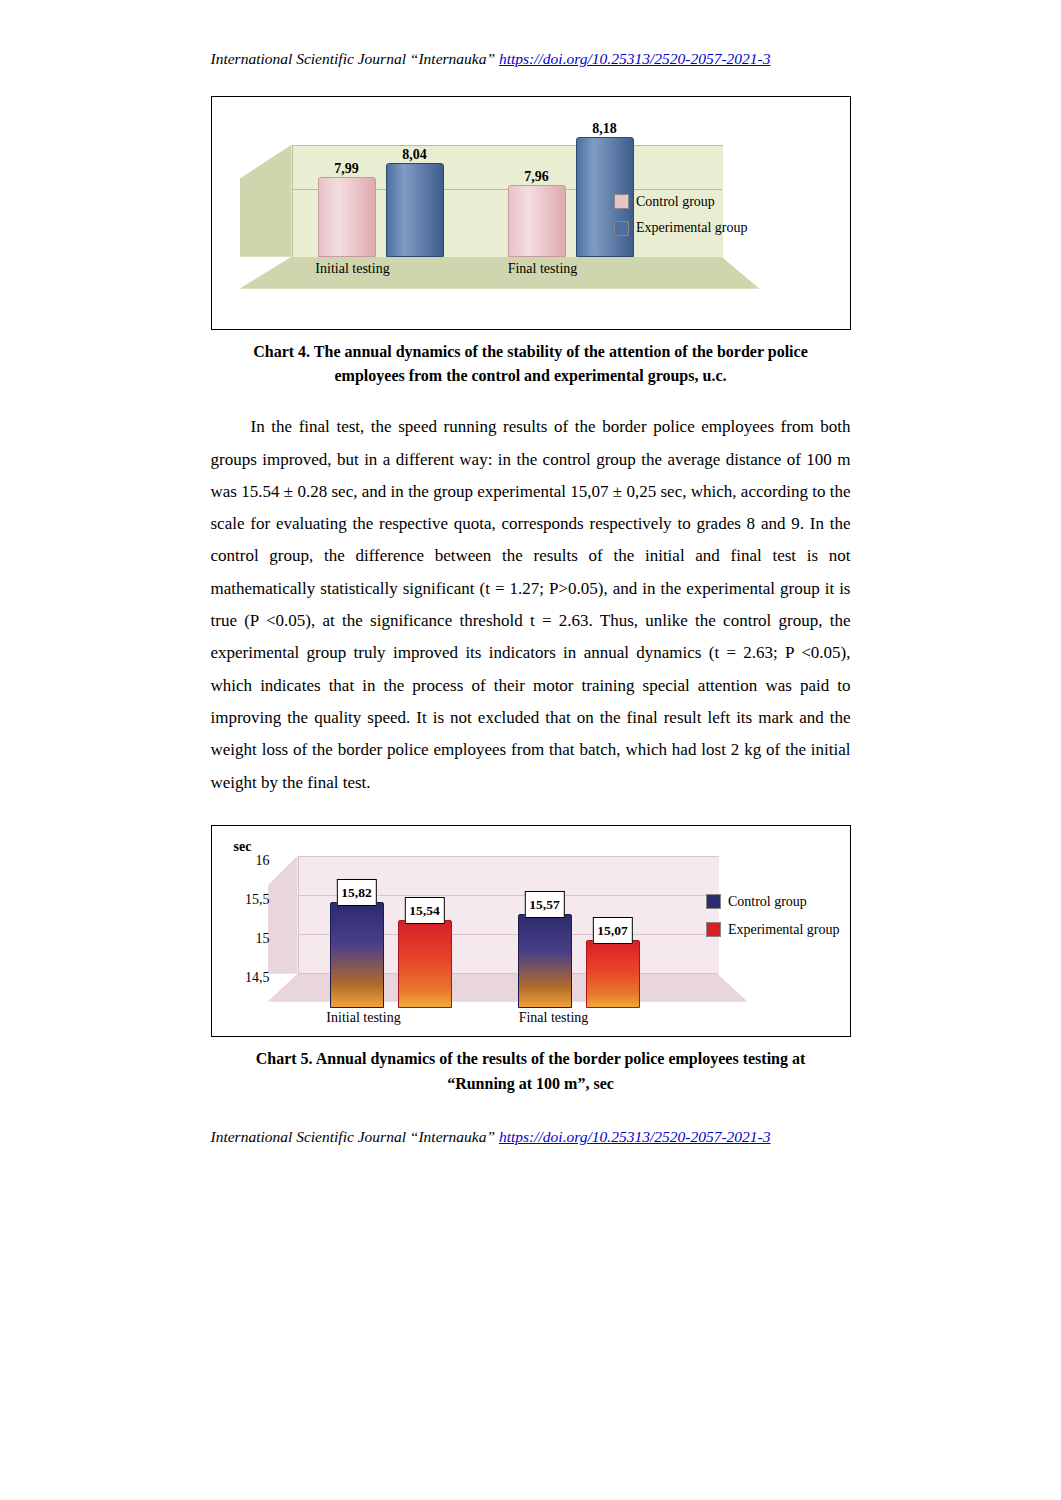International Scientific Journal “Internauka” https://doi.org/10.25313/2520-2057-2021-3
7,99
8,04
7,96
8,18
Initial testing
Final testing
Control group
Experimental group
Chart 4. The annual dynamics of the stability of the attention of the border police
employees from the control and experimental groups, u.c.
In the final test, the speed running results of the border police employees from both groups improved, but in a different way: in the control group the average distance of 100 m was 15.54 ± 0.28 sec, and in the group experimental 15,07 ± 0,25 sec, which, according to the scale for evaluating the respective quota, corresponds respectively to grades 8 and 9. In the control group, the difference between the results of the initial and final test is not mathematically statistically significant (t = 1.27; P>0.05), and in the experimental group it is true (P <0.05), at the significance threshold t = 2.63. Thus, unlike the control group, the experimental group truly improved its indicators in annual dynamics (t = 2.63; P <0.05), which indicates that in the process of their motor training special attention was paid to improving the quality speed. It is not excluded that on the final result left its mark and the weight loss of the border police employees from that batch, which had lost 2 kg of the initial weight by the final test.
sec
16
15,5
15
14,5
15,82
15,54
15,57
15,07
Initial testing
Final testing
Control group
Experimental group
Chart 5. Annual dynamics of the results of the border police employees testing at
“Running at 100 m”, sec
International Scientific Journal “Internauka” https://doi.org/10.25313/2520-2057-2021-3